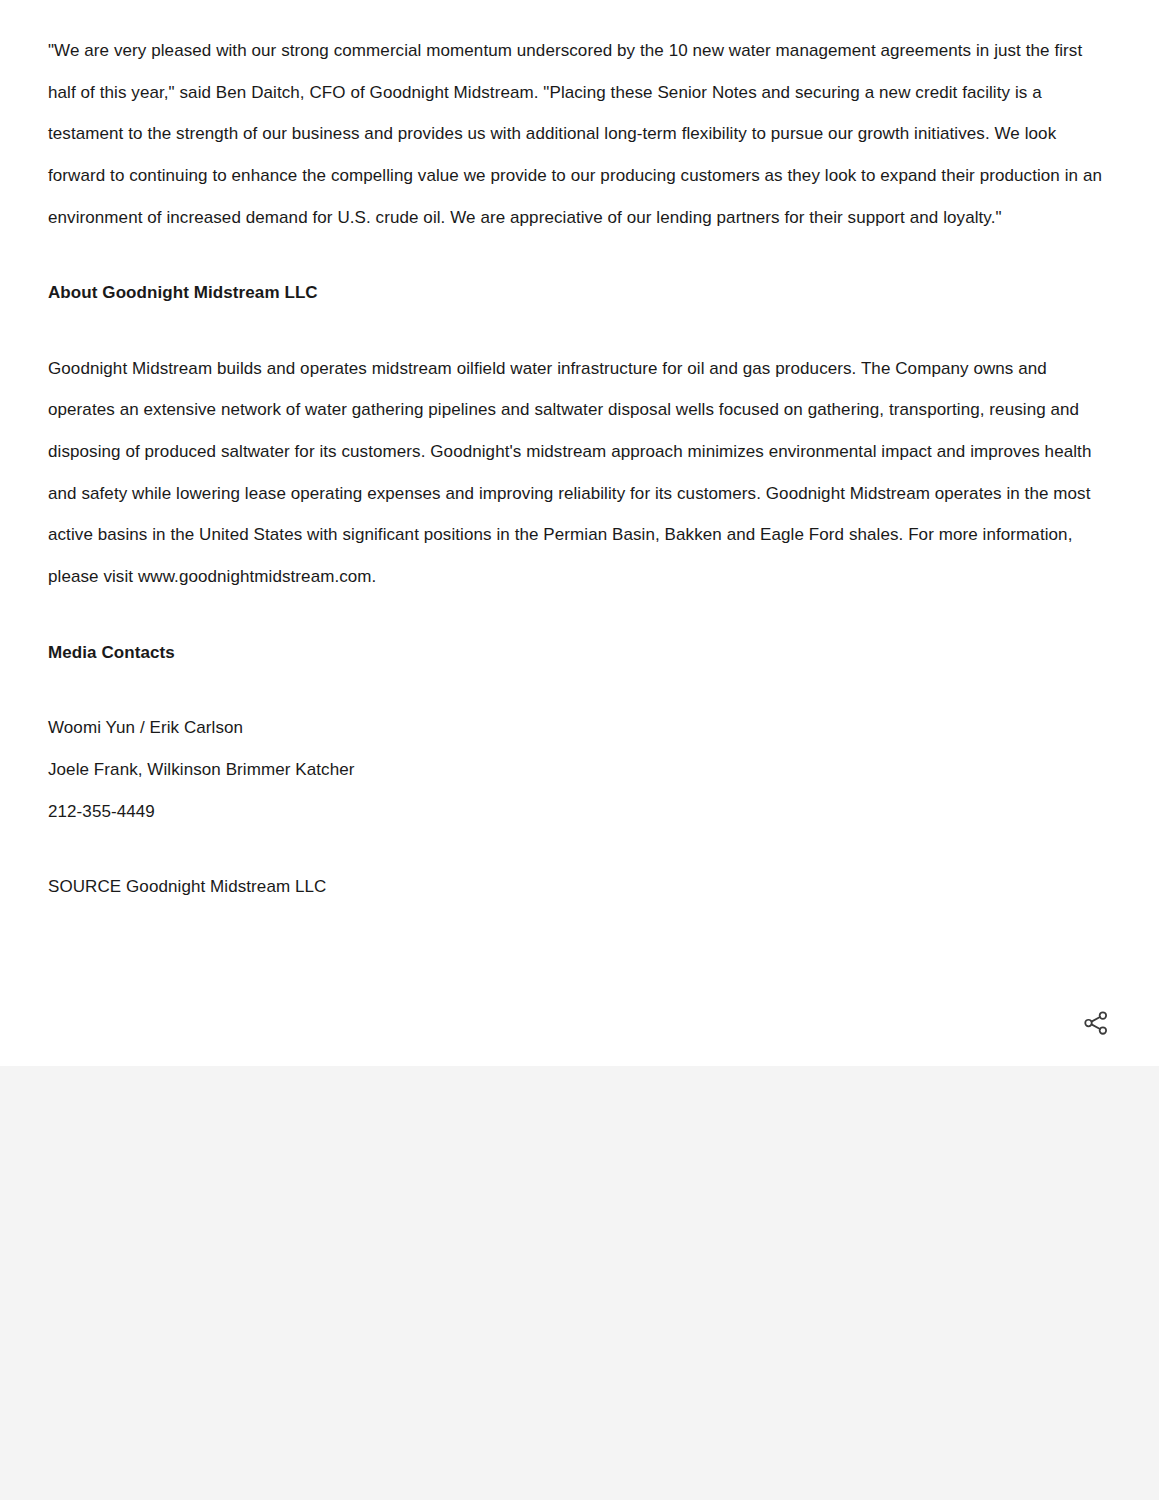"We are very pleased with our strong commercial momentum underscored by the 10 new water management agreements in just the first half of this year," said Ben Daitch, CFO of Goodnight Midstream. "Placing these Senior Notes and securing a new credit facility is a testament to the strength of our business and provides us with additional long-term flexibility to pursue our growth initiatives. We look forward to continuing to enhance the compelling value we provide to our producing customers as they look to expand their production in an environment of increased demand for U.S. crude oil. We are appreciative of our lending partners for their support and loyalty."
About Goodnight Midstream LLC
Goodnight Midstream builds and operates midstream oilfield water infrastructure for oil and gas producers. The Company owns and operates an extensive network of water gathering pipelines and saltwater disposal wells focused on gathering, transporting, reusing and disposing of produced saltwater for its customers. Goodnight's midstream approach minimizes environmental impact and improves health and safety while lowering lease operating expenses and improving reliability for its customers. Goodnight Midstream operates in the most active basins in the United States with significant positions in the Permian Basin, Bakken and Eagle Ford shales. For more information, please visit www.goodnightmidstream.com.
Media Contacts
Woomi Yun / Erik Carlson
Joele Frank, Wilkinson Brimmer Katcher
212-355-4449
SOURCE Goodnight Midstream LLC